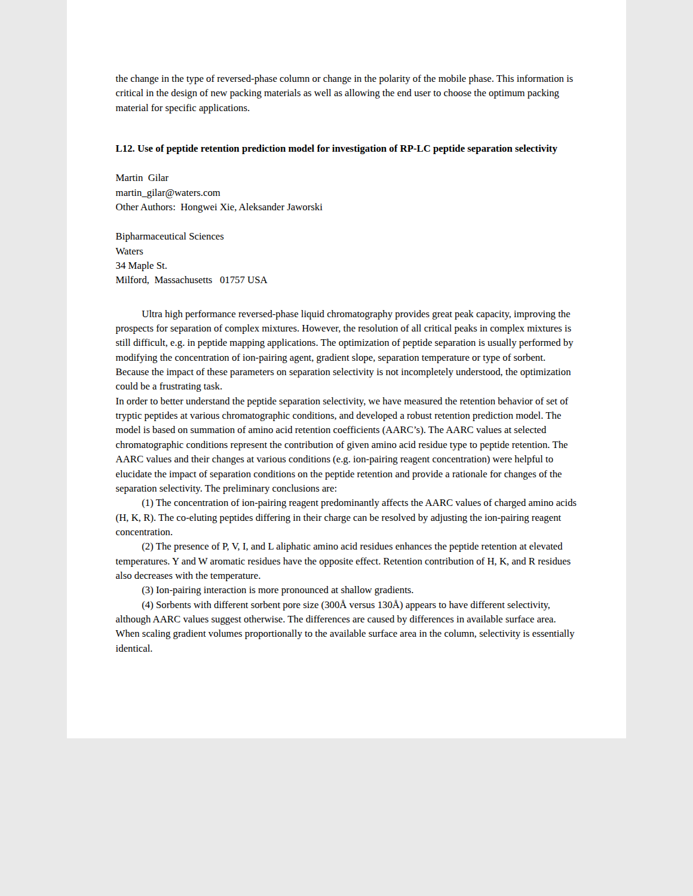the change in the type of reversed-phase column or change in the polarity of the mobile phase. This information is critical in the design of new packing materials as well as allowing the end user to choose the optimum packing material for specific applications.
L12. Use of peptide retention prediction model for investigation of RP-LC peptide separation selectivity
Martin Gilar
martin_gilar@waters.com
Other Authors: Hongwei Xie, Aleksander Jaworski Bipharmaceutical Sciences
Waters
34 Maple St.
Milford, Massachusetts 01757 USA
Ultra high performance reversed-phase liquid chromatography provides great peak capacity, improving the prospects for separation of complex mixtures. However, the resolution of all critical peaks in complex mixtures is still difficult, e.g. in peptide mapping applications. The optimization of peptide separation is usually performed by modifying the concentration of ion-pairing agent, gradient slope, separation temperature or type of sorbent. Because the impact of these parameters on separation selectivity is not incompletely understood, the optimization could be a frustrating task.
In order to better understand the peptide separation selectivity, we have measured the retention behavior of set of tryptic peptides at various chromatographic conditions, and developed a robust retention prediction model. The model is based on summation of amino acid retention coefficients (AARC’s). The AARC values at selected chromatographic conditions represent the contribution of given amino acid residue type to peptide retention. The AARC values and their changes at various conditions (e.g. ion-pairing reagent concentration) were helpful to elucidate the impact of separation conditions on the peptide retention and provide a rationale for changes of the separation selectivity. The preliminary conclusions are:
(1) The concentration of ion-pairing reagent predominantly affects the AARC values of charged amino acids (H, K, R). The co-eluting peptides differing in their charge can be resolved by adjusting the ion-pairing reagent concentration.
(2) The presence of P, V, I, and L aliphatic amino acid residues enhances the peptide retention at elevated temperatures. Y and W aromatic residues have the opposite effect. Retention contribution of H, K, and R residues also decreases with the temperature.
(3) Ion-pairing interaction is more pronounced at shallow gradients.
(4) Sorbents with different sorbent pore size (300Å versus 130Å) appears to have different selectivity, although AARC values suggest otherwise. The differences are caused by differences in available surface area. When scaling gradient volumes proportionally to the available surface area in the column, selectivity is essentially identical.